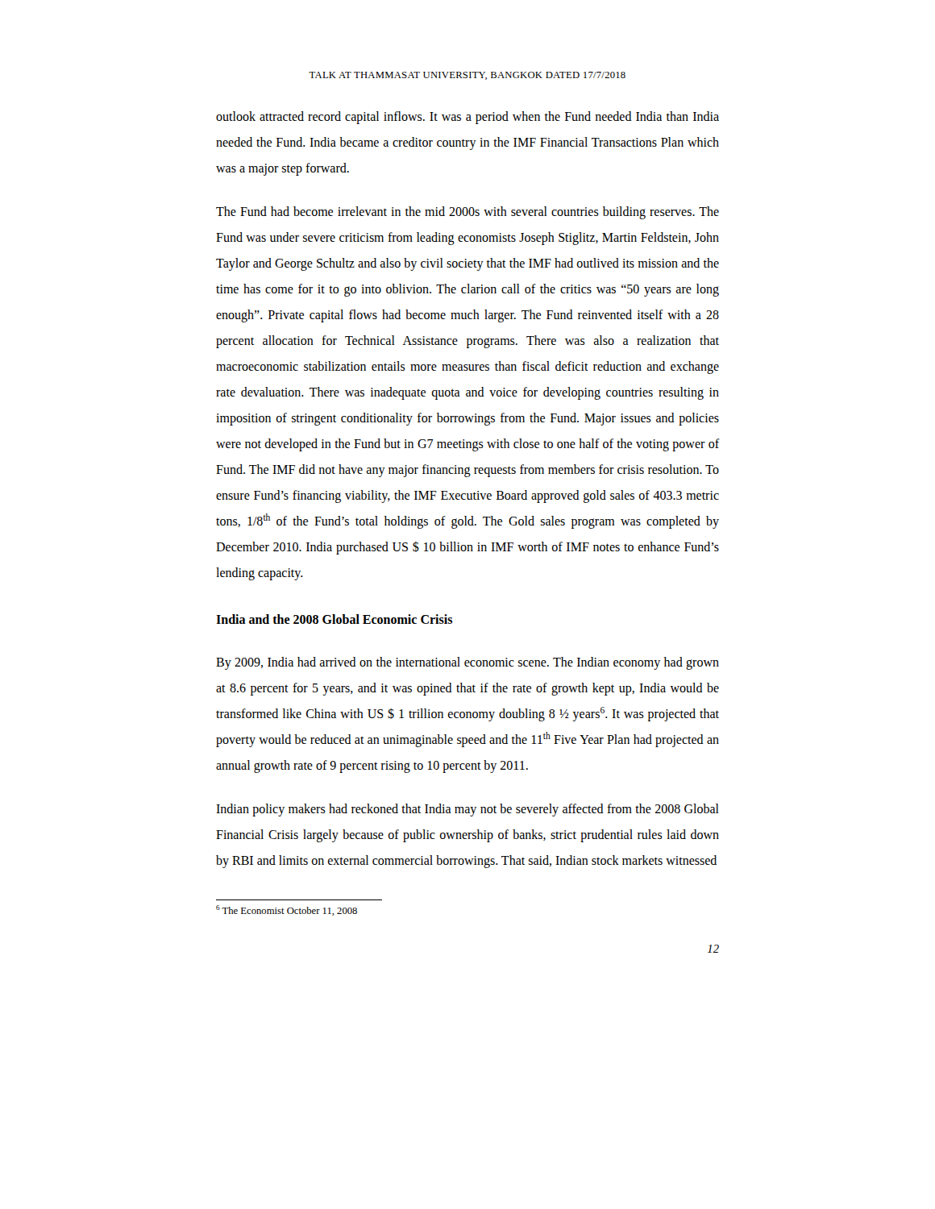TALK AT THAMMASAT UNIVERSITY, BANGKOK DATED 17/7/2018
outlook attracted record capital inflows. It was a period when the Fund needed India than India needed the Fund. India became a creditor country in the IMF Financial Transactions Plan which was a major step forward.
The Fund had become irrelevant in the mid 2000s with several countries building reserves. The Fund was under severe criticism from leading economists Joseph Stiglitz, Martin Feldstein, John Taylor and George Schultz and also by civil society that the IMF had outlived its mission and the time has come for it to go into oblivion. The clarion call of the critics was “50 years are long enough”. Private capital flows had become much larger. The Fund reinvented itself with a 28 percent allocation for Technical Assistance programs. There was also a realization that macroeconomic stabilization entails more measures than fiscal deficit reduction and exchange rate devaluation. There was inadequate quota and voice for developing countries resulting in imposition of stringent conditionality for borrowings from the Fund. Major issues and policies were not developed in the Fund but in G7 meetings with close to one half of the voting power of Fund. The IMF did not have any major financing requests from members for crisis resolution. To ensure Fund’s financing viability, the IMF Executive Board approved gold sales of 403.3 metric tons, 1/8th of the Fund’s total holdings of gold. The Gold sales program was completed by December 2010. India purchased US $ 10 billion in IMF worth of IMF notes to enhance Fund’s lending capacity.
India and the 2008 Global Economic Crisis
By 2009, India had arrived on the international economic scene. The Indian economy had grown at 8.6 percent for 5 years, and it was opined that if the rate of growth kept up, India would be transformed like China with US $ 1 trillion economy doubling 8 ½ years6. It was projected that poverty would be reduced at an unimaginable speed and the 11th Five Year Plan had projected an annual growth rate of 9 percent rising to 10 percent by 2011.
Indian policy makers had reckoned that India may not be severely affected from the 2008 Global Financial Crisis largely because of public ownership of banks, strict prudential rules laid down by RBI and limits on external commercial borrowings. That said, Indian stock markets witnessed
6 The Economist October 11, 2008
12